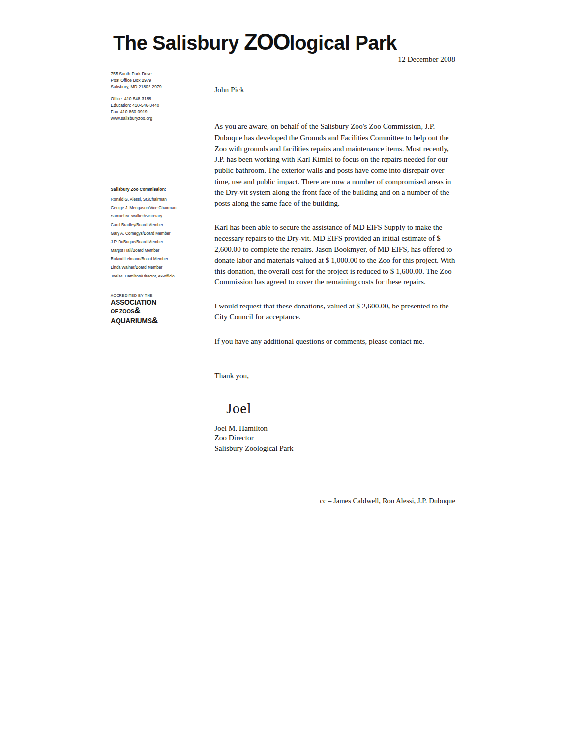The Salisbury ZOOlogical Park
755 South Park Drive
Post Office Box 2979
Salisbury, MD 21802-2979
Office: 410-548-3188
Education: 410-546-3440
Fax: 410-860-0919
www.salisburyzoo.org
Salisbury Zoo Commission:
Ronald G. Alessi, Sr./Chairman
George J. Mengason/Vice Chairman
Samuel M. Walker/Secretary
Carol Bradley/Board Member
Gary A. Comegys/Board Member
J.P. DuBuque/Board Member
Margot Hall/Board Member
Roland Lelmann/Board Member
Linda Wainer/Board Member
Joel M. Hamilton/Director, ex-officio
ACCREDITED BY THE
ASSOCIATION
OF ZOOS&
AQUARIUMS&
12 December 2008
John Pick
As you are aware, on behalf of the Salisbury Zoo's Zoo Commission, J.P. Dubuque has developed the Grounds and Facilities Committee to help out the Zoo with grounds and facilities repairs and maintenance items. Most recently, J.P. has been working with Karl Kimlel to focus on the repairs needed for our public bathroom. The exterior walls and posts have come into disrepair over time, use and public impact. There are now a number of compromised areas in the Dry-vit system along the front face of the building and on a number of the posts along the same face of the building.
Karl has been able to secure the assistance of MD EIFS Supply to make the necessary repairs to the Dry-vit. MD EIFS provided an initial estimate of $ 2,600.00 to complete the repairs. Jason Bookmyer, of MD EIFS, has offered to donate labor and materials valued at $ 1,000.00 to the Zoo for this project. With this donation, the overall cost for the project is reduced to $ 1,600.00. The Zoo Commission has agreed to cover the remaining costs for these repairs.
I would request that these donations, valued at $ 2,600.00, be presented to the City Council for acceptance.
If you have any additional questions or comments, please contact me.
Thank you,
Joel
Joel M. Hamilton
Zoo Director
Salisbury Zoological Park
cc – James Caldwell, Ron Alessi, J.P. Dubuque